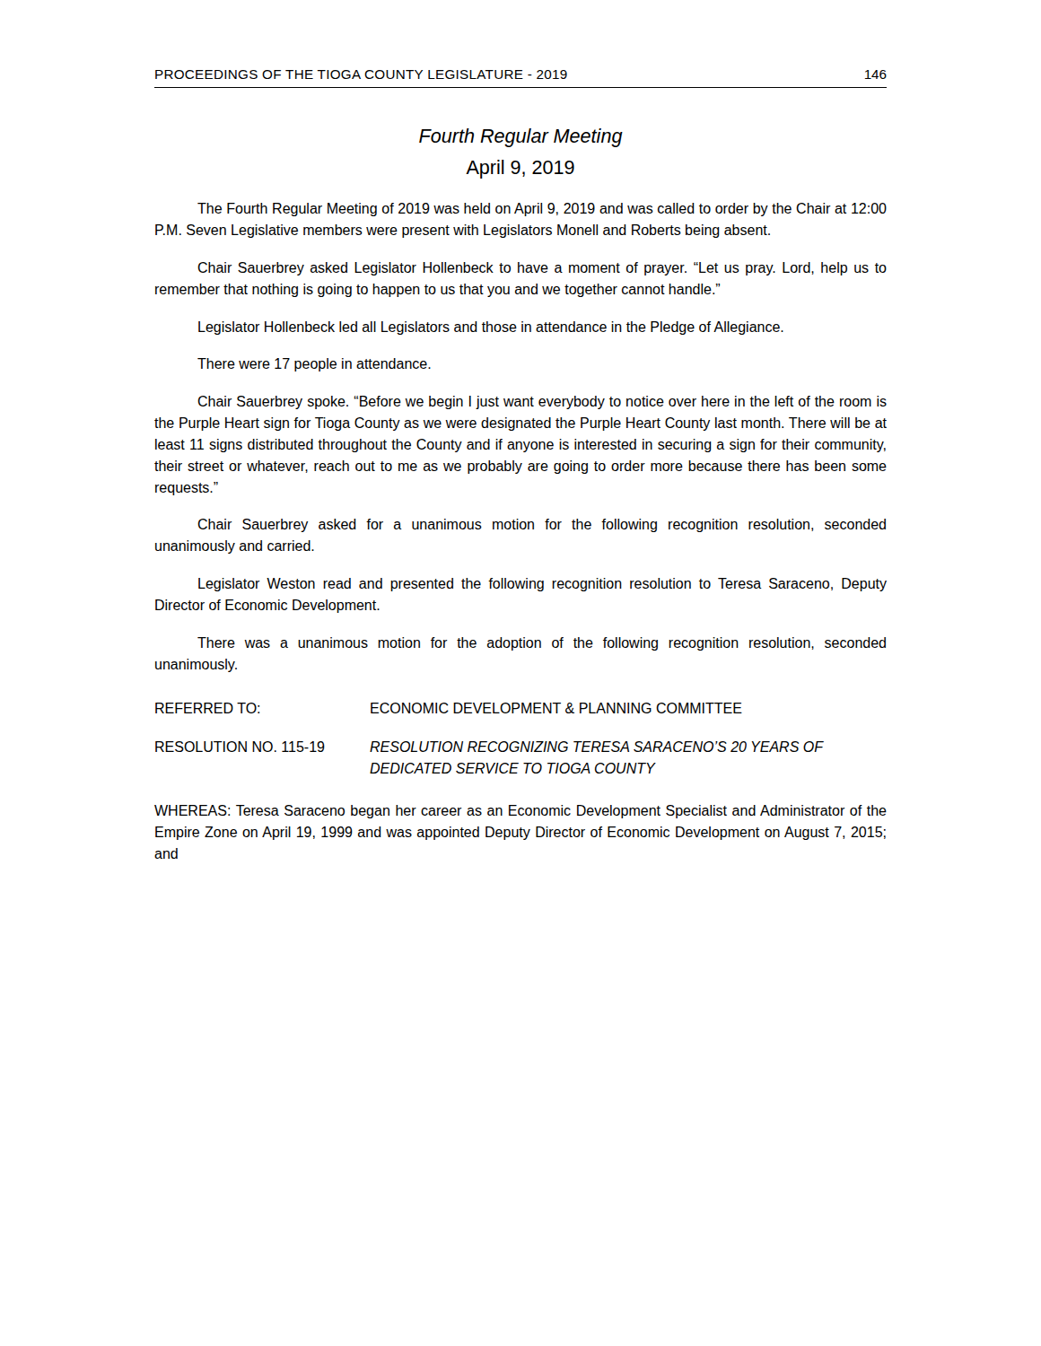Proceedings of the Tioga County Legislature - 2019 146
Fourth Regular Meeting April 9, 2019
The Fourth Regular Meeting of 2019 was held on April 9, 2019 and was called to order by the Chair at 12:00 P.M. Seven Legislative members were present with Legislators Monell and Roberts being absent.
Chair Sauerbrey asked Legislator Hollenbeck to have a moment of prayer. “Let us pray. Lord, help us to remember that nothing is going to happen to us that you and we together cannot handle.”
Legislator Hollenbeck led all Legislators and those in attendance in the Pledge of Allegiance.
There were 17 people in attendance.
Chair Sauerbrey spoke. “Before we begin I just want everybody to notice over here in the left of the room is the Purple Heart sign for Tioga County as we were designated the Purple Heart County last month. There will be at least 11 signs distributed throughout the County and if anyone is interested in securing a sign for their community, their street or whatever, reach out to me as we probably are going to order more because there has been some requests.”
Chair Sauerbrey asked for a unanimous motion for the following recognition resolution, seconded unanimously and carried.
Legislator Weston read and presented the following recognition resolution to Teresa Saraceno, Deputy Director of Economic Development.
There was a unanimous motion for the adoption of the following recognition resolution, seconded unanimously.
Referred to:
Economic Development & Planning Committee
Resolution No. 115-19
Resolution Recognizing Teresa Saraceno’s 20 Years of Dedicated Service to Tioga County
Whereas: Teresa Saraceno began her career as an Economic Development Specialist and Administrator of the Empire Zone on April 19, 1999 and was appointed Deputy Director of Economic Development on August 7, 2015; and